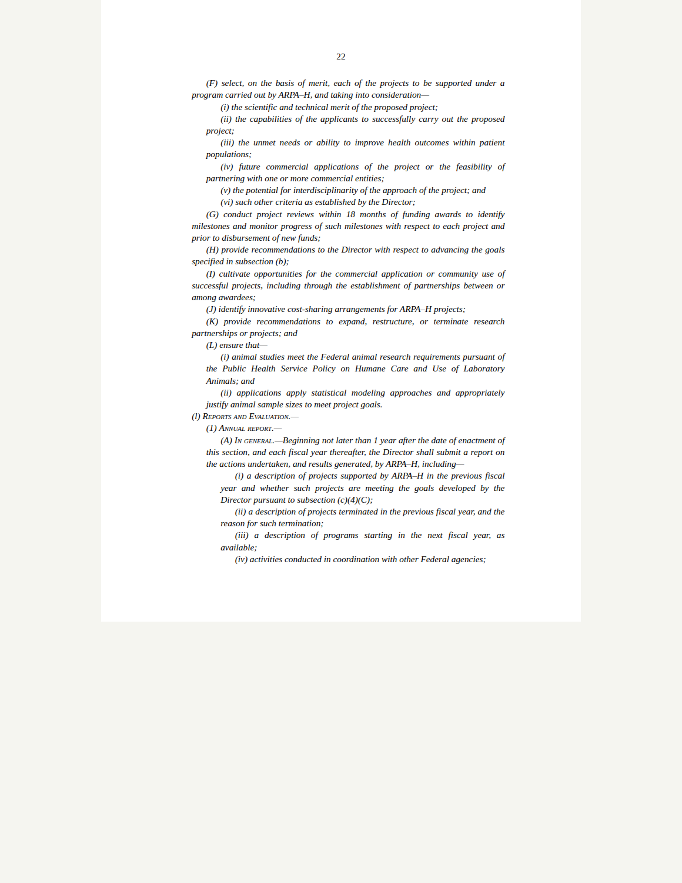22
(F) select, on the basis of merit, each of the projects to be supported under a program carried out by ARPA–H, and taking into consideration—
(i) the scientific and technical merit of the proposed project;
(ii) the capabilities of the applicants to successfully carry out the proposed project;
(iii) the unmet needs or ability to improve health outcomes within patient populations;
(iv) future commercial applications of the project or the feasibility of partnering with one or more commercial entities;
(v) the potential for interdisciplinarity of the approach of the project; and
(vi) such other criteria as established by the Director;
(G) conduct project reviews within 18 months of funding awards to identify milestones and monitor progress of such milestones with respect to each project and prior to disbursement of new funds;
(H) provide recommendations to the Director with respect to advancing the goals specified in subsection (b);
(I) cultivate opportunities for the commercial application or community use of successful projects, including through the establishment of partnerships between or among awardees;
(J) identify innovative cost-sharing arrangements for ARPA–H projects;
(K) provide recommendations to expand, restructure, or terminate research partnerships or projects; and
(L) ensure that—
(i) animal studies meet the Federal animal research requirements pursuant of the Public Health Service Policy on Humane Care and Use of Laboratory Animals; and
(ii) applications apply statistical modeling approaches and appropriately justify animal sample sizes to meet project goals.
(l) Reports and Evaluation.—
(1) Annual report.—
(A) In general.—Beginning not later than 1 year after the date of enactment of this section, and each fiscal year thereafter, the Director shall submit a report on the actions undertaken, and results generated, by ARPA–H, including—
(i) a description of projects supported by ARPA–H in the previous fiscal year and whether such projects are meeting the goals developed by the Director pursuant to subsection (c)(4)(C);
(ii) a description of projects terminated in the previous fiscal year, and the reason for such termination;
(iii) a description of programs starting in the next fiscal year, as available;
(iv) activities conducted in coordination with other Federal agencies;